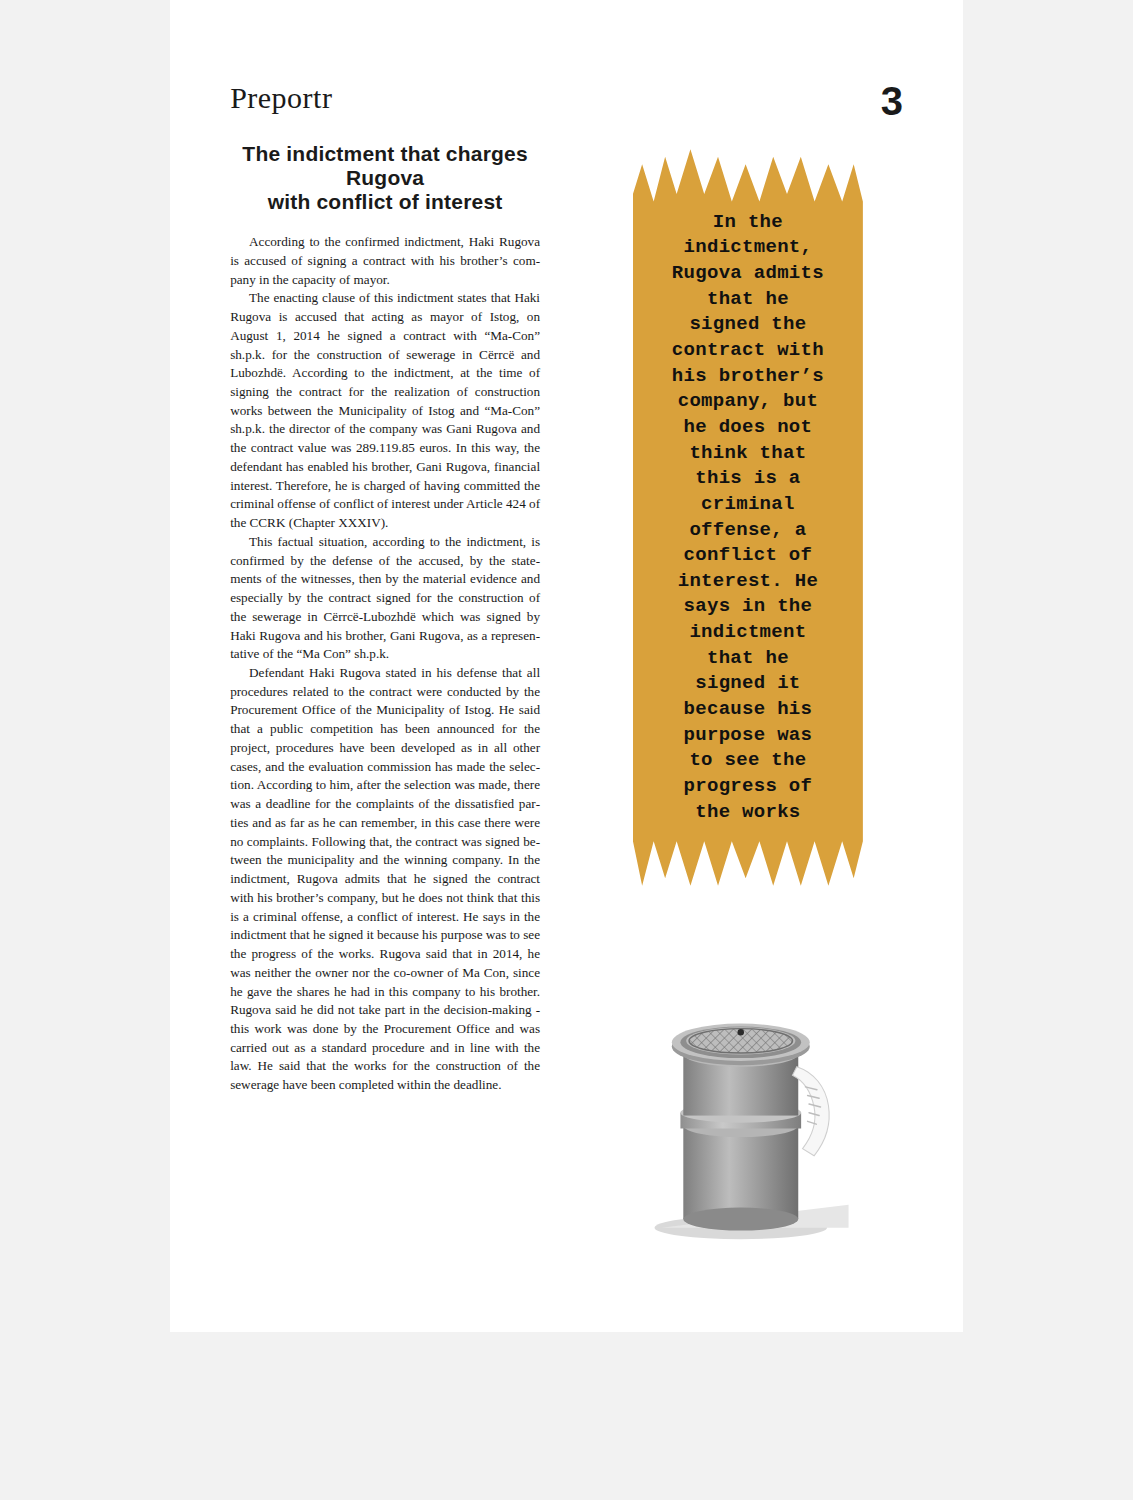Preportr
3
The indictment that charges Rugova
with conflict of interest
According to the confirmed indictment, Haki Rugova is accused of signing a contract with his brother’s company in the capacity of mayor.
The enacting clause of this indictment states that Haki Rugova is accused that acting as mayor of Istog, on August 1, 2014 he signed a contract with “Ma-Con” sh.p.k. for the construction of sewerage in Cërrcë and Lubozhdë. According to the indictment, at the time of signing the contract for the realization of construction works between the Municipality of Istog and “Ma-Con” sh.p.k. the director of the company was Gani Rugova and the contract value was 289.119.85 euros. In this way, the defendant has enabled his brother, Gani Rugova, financial interest. Therefore, he is charged of having committed the criminal offense of conflict of interest under Article 424 of the CCRK (Chapter XXXIV).
This factual situation, according to the indictment, is confirmed by the defense of the accused, by the statements of the witnesses, then by the material evidence and especially by the contract signed for the construction of the sewerage in Cërrcë-Lubozhdë which was signed by Haki Rugova and his brother, Gani Rugova, as a representative of the “Ma Con” sh.p.k.
Defendant Haki Rugova stated in his defense that all procedures related to the contract were conducted by the Procurement Office of the Municipality of Istog. He said that a public competition has been announced for the project, procedures have been developed as in all other cases, and the evaluation commission has made the selection. According to him, after the selection was made, there was a deadline for the complaints of the dissatisfied parties and as far as he can remember, in this case there were no complaints. Following that, the contract was signed between the municipality and the winning company. In the indictment, Rugova admits that he signed the contract with his brother’s company, but he does not think that this is a criminal offense, a conflict of interest. He says in the indictment that he signed it because his purpose was to see the progress of the works. Rugova said that in 2014, he was neither the owner nor the co-owner of Ma Con, since he gave the shares he had in this company to his brother. Rugova said he did not take part in the decision-making - this work was done by the Procurement Office and was carried out as a standard procedure and in line with the law. He said that the works for the construction of the sewerage have been completed within the deadline.
In the indictment, Rugova admits that he signed the contract with his brother’s company, but he does not think that this is a criminal offense, a conflict of interest. He says in the indictment that he signed it because his purpose was to see the progress of the works